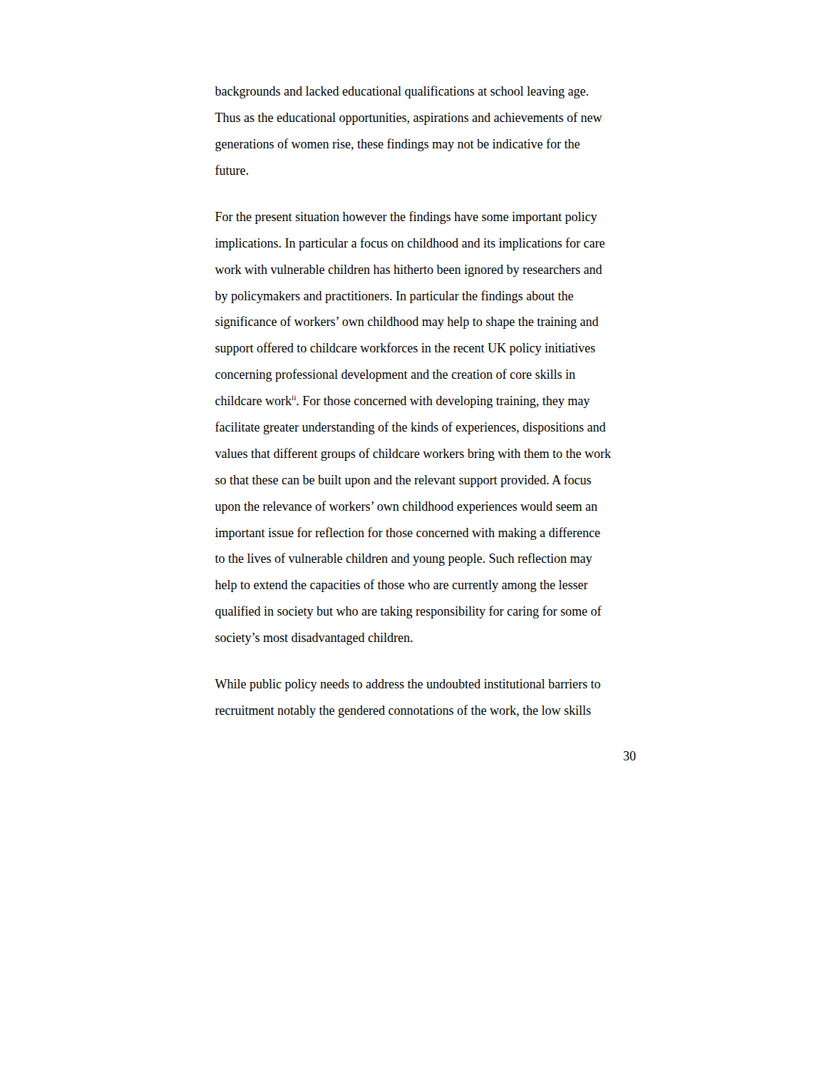backgrounds and lacked educational qualifications at school leaving age. Thus as the educational opportunities, aspirations and achievements of new generations of women rise, these findings may not be indicative for the future.
For the present situation however the findings have some important policy implications. In particular a focus on childhood and its implications for care work with vulnerable children has hitherto been ignored by researchers and by policymakers and practitioners. In particular the findings about the significance of workers’ own childhood may help to shape the training and support offered to childcare workforces in the recent UK policy initiatives concerning professional development and the creation of core skills in childcare workii. For those concerned with developing training, they may facilitate greater understanding of the kinds of experiences, dispositions and values that different groups of childcare workers bring with them to the work so that these can be built upon and the relevant support provided. A focus upon the relevance of workers’ own childhood experiences would seem an important issue for reflection for those concerned with making a difference to the lives of vulnerable children and young people. Such reflection may help to extend the capacities of those who are currently among the lesser qualified in society but who are taking responsibility for caring for some of society’s most disadvantaged children.
While public policy needs to address the undoubted institutional barriers to recruitment notably the gendered connotations of the work, the low skills
30